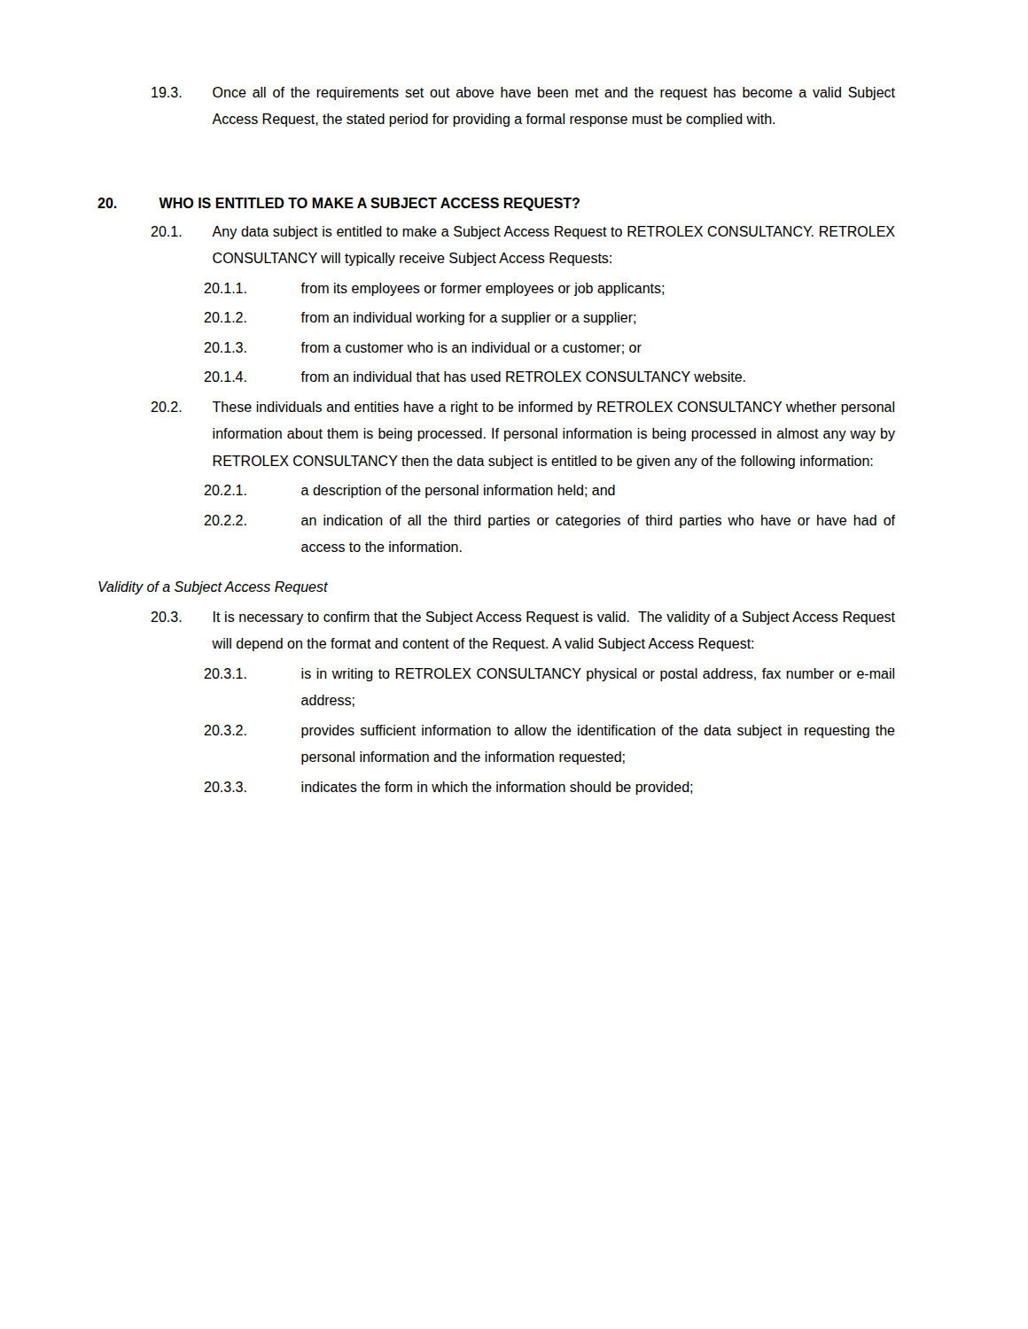19.3.
Once all of the requirements set out above have been met and the request has become a valid Subject Access Request, the stated period for providing a formal response must be complied with.
20.
Who is entitled to make a Subject Access Request?
20.1.
Any data subject is entitled to make a Subject Access Request to RETROLEX CONSULTANCY. RETROLEX CONSULTANCY will typically receive Subject Access Requests:
20.1.1.
from its employees or former employees or job applicants;
20.1.2.
from an individual working for a supplier or a supplier;
20.1.3.
from a customer who is an individual or a customer; or
20.1.4.
from an individual that has used RETROLEX CONSULTANCY website.
20.2.
These individuals and entities have a right to be informed by RETROLEX CONSULTANCY whether personal information about them is being processed. If personal information is being processed in almost any way by RETROLEX CONSULTANCY then the data subject is entitled to be given any of the following information:
20.2.1.
a description of the personal information held; and
20.2.2.
an indication of all the third parties or categories of third parties who have or have had of access to the information.
Validity of a Subject Access Request
20.3.
It is necessary to confirm that the Subject Access Request is valid. The validity of a Subject Access Request will depend on the format and content of the Request. A valid Subject Access Request:
20.3.1.
is in writing to RETROLEX CONSULTANCY physical or postal address, fax number or e-mail address;
20.3.2.
provides sufficient information to allow the identification of the data subject in requesting the personal information and the information requested;
20.3.3.
indicates the form in which the information should be provided;